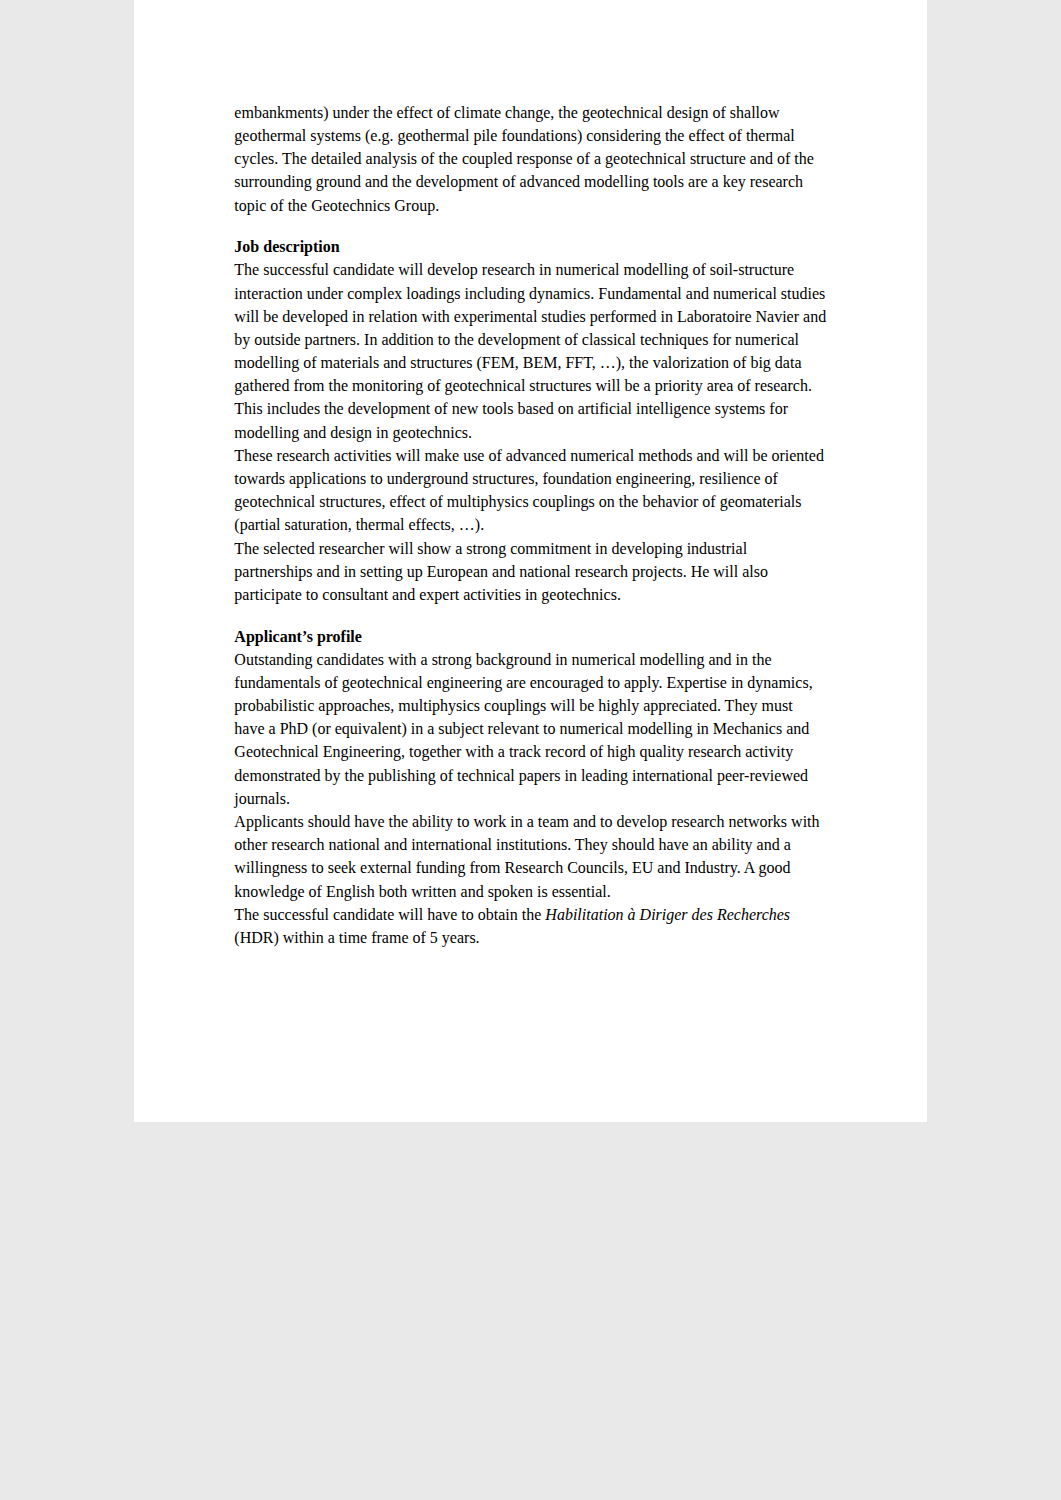embankments) under the effect of climate change, the geotechnical design of shallow geothermal systems (e.g. geothermal pile foundations) considering the effect of thermal cycles. The detailed analysis of the coupled response of a geotechnical structure and of the surrounding ground and the development of advanced modelling tools are a key research topic of the Geotechnics Group.
Job description
The successful candidate will develop research in numerical modelling of soil-structure interaction under complex loadings including dynamics. Fundamental and numerical studies will be developed in relation with experimental studies performed in Laboratoire Navier and by outside partners. In addition to the development of classical techniques for numerical modelling of materials and structures (FEM, BEM, FFT, …), the valorization of big data gathered from the monitoring of geotechnical structures will be a priority area of research. This includes the development of new tools based on artificial intelligence systems for modelling and design in geotechnics.
These research activities will make use of advanced numerical methods and will be oriented towards applications to underground structures, foundation engineering, resilience of geotechnical structures, effect of multiphysics couplings on the behavior of geomaterials (partial saturation, thermal effects, …).
The selected researcher will show a strong commitment in developing industrial partnerships and in setting up European and national research projects. He will also participate to consultant and expert activities in geotechnics.
Applicant’s profile
Outstanding candidates with a strong background in numerical modelling and in the fundamentals of geotechnical engineering are encouraged to apply. Expertise in dynamics, probabilistic approaches, multiphysics couplings will be highly appreciated. They must have a PhD (or equivalent) in a subject relevant to numerical modelling in Mechanics and Geotechnical Engineering, together with a track record of high quality research activity demonstrated by the publishing of technical papers in leading international peer-reviewed journals.
Applicants should have the ability to work in a team and to develop research networks with other research national and international institutions. They should have an ability and a willingness to seek external funding from Research Councils, EU and Industry. A good knowledge of English both written and spoken is essential.
The successful candidate will have to obtain the Habilitation à Diriger des Recherches (HDR) within a time frame of 5 years.